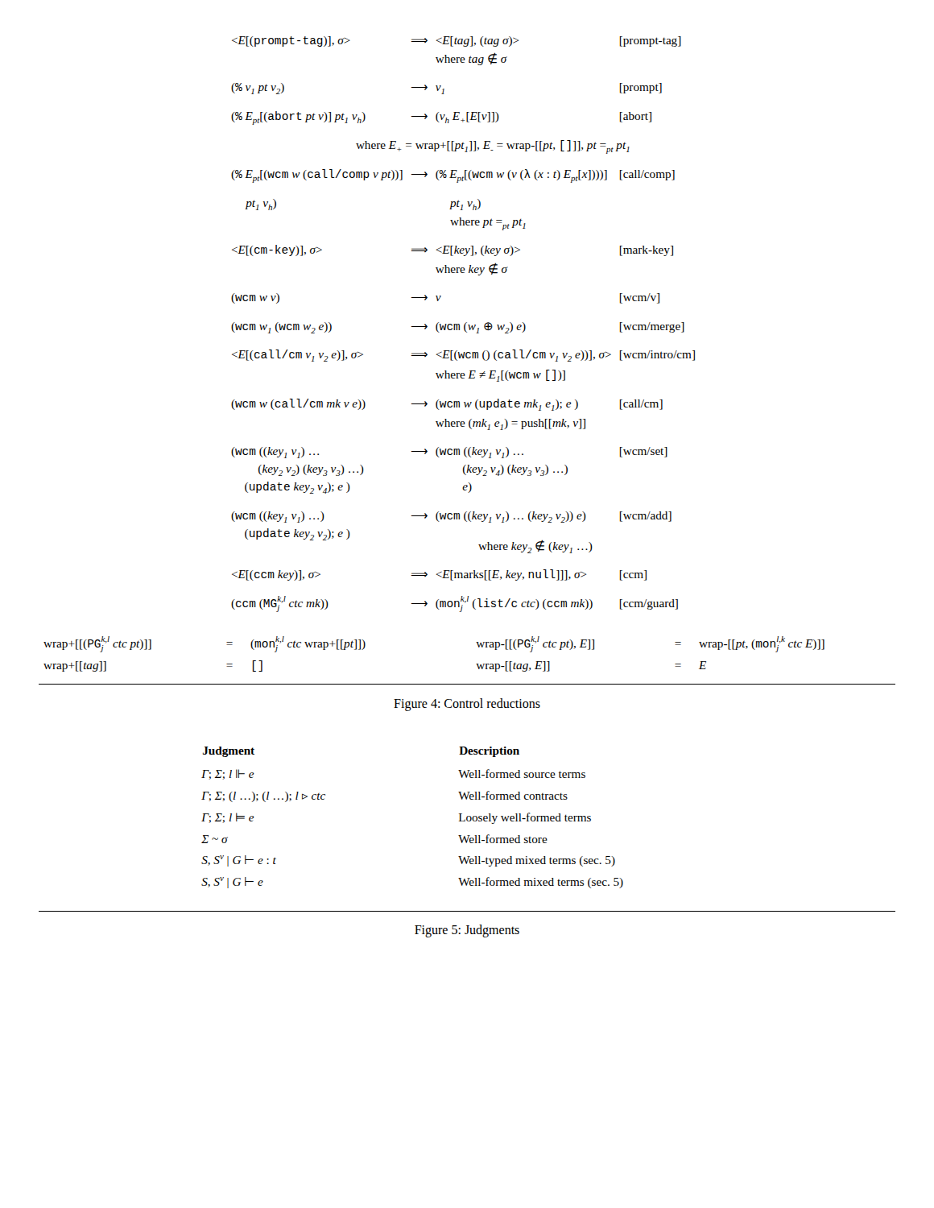| < E [( prompt-tag )], σ > | ⟹ | < E [ tag ], ( tag σ )> where tag ∉ σ | [prompt-tag] |
| ( % v 1 pt v 2 ) | ⟶ | v 1 | [prompt] |
| ( % E pt [( abort pt v )] pt 1 v h ) | ⟶ | ( v h E + [ E [ v ]]) | [abort] |
| | | where E + = wrap+[[ pt 1 ]], E - = wrap-[[ pt , [] ]], pt = pt pt 1 |
| ( % E pt [( wcm w ( call/comp v pt ))] | ⟶ | ( % E pt [( wcm w ( v ( λ ( x : t ) E pt [ x ])))] | [call/comp] |
| pt 1 v h ) | | pt 1 v h ) where pt = pt pt 1 | |
| < E [( cm-key )], σ > | ⟹ | < E [ key ], ( key σ )> where key ∉ σ | [mark-key] |
| ( wcm w v ) | ⟶ | v | [wcm/v] |
| ( wcm w 1 ( wcm w 2 e )) | ⟶ | ( wcm ( w 1 ⊕ w 2 ) e ) | [wcm/merge] |
| < E [( call/cm v 1 v 2 e )], σ > | ⟹ | < E [( wcm () ( call/cm v 1 v 2 e ))], σ > where E ≠ E 1 [( wcm w [] )] | [wcm/intro/cm] |
| ( wcm w ( call/cm mk v e )) | ⟶ | ( wcm w ( update mk 1 e 1 ); e ) where ( mk 1 e 1 ) = push[[ mk , v ]] | [call/cm] |
| ( wcm (( key 1 v 1 ) … ( key 2 v 2 ) ( key 3 v 3 ) …) ( update key 2 v 4 ); e ) | ⟶ | ( wcm (( key 1 v 1 ) … ( key 2 v 4 ) ( key 3 v 3 ) …) e ) | [wcm/set] |
| ( wcm (( key 1 v 1 ) …) ( update key 2 v 2 ); e ) | ⟶ | ( wcm (( key 1 v 1 ) … ( key 2 v 2 )) e ) where key 2 ∉ ( key 1 …) | [wcm/add] |
| < E [( ccm key )], σ > | ⟹ | < E [marks[[ E , key , null ]]], σ > | [ccm] |
| ( ccm ( MG k,l j ctc mk )) | ⟶ | ( mon k,l j ( list/c ctc ) ( ccm mk )) | [ccm/guard] |
| wrap+[[( PG k,l j ctc pt )]] | = | ( mon k,l j ctc wrap+[[ pt ]]) | | wrap-[[( PG k,l j ctc pt ), E ]] | = | wrap-[[ pt , ( mon l,k j ctc E )]] |
| wrap+[[ tag ]] | = | [] | | wrap-[[ tag , E ]] | = | E |
Figure 4: Control reductions
| Judgment | Description |
| --- | --- |
| Γ ; Σ ; l ⊩ e | Well-formed source terms |
| Γ ; Σ ; ( l …); ( l …); l ▹ ctc | Well-formed contracts |
| Γ ; Σ ; l ⊨ e | Loosely well-formed terms |
| Σ ~ σ | Well-formed store |
| S , S v / G ⊢ e : t | Well-typed mixed terms (sec. 5) |
| S , S v / G ⊢ e | Well-formed mixed terms (sec. 5) |
Figure 5: Judgments